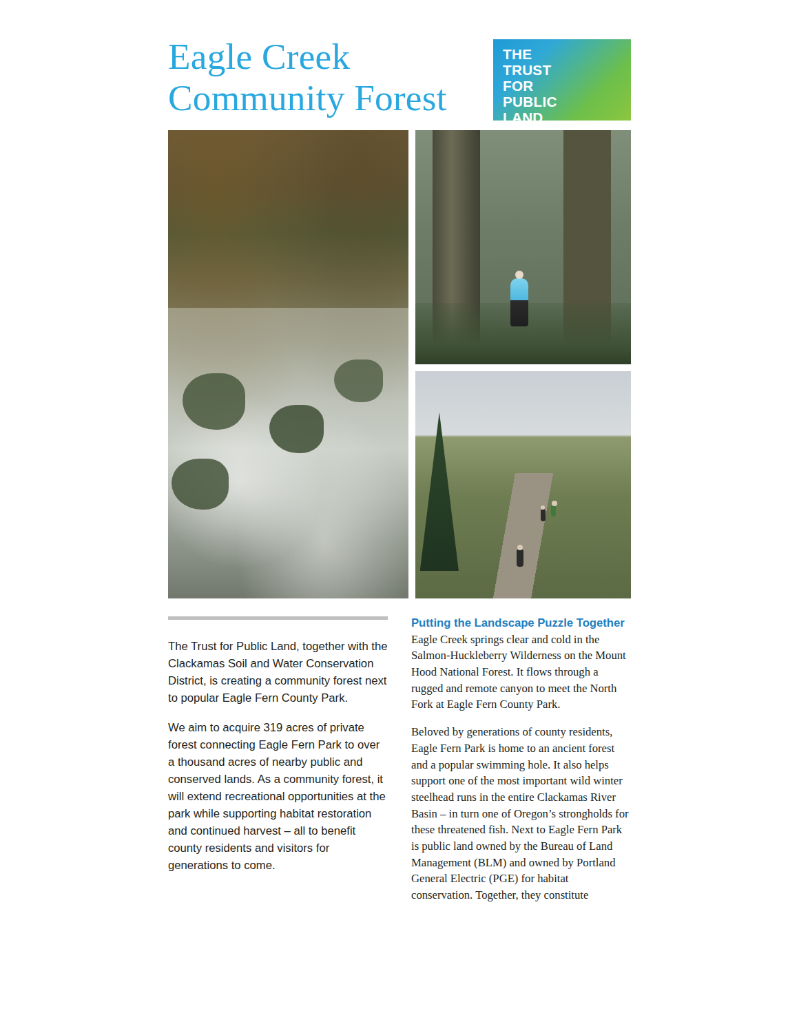Eagle Creek
Community Forest
THE
TRUST
FOR
PUBLIC
LAND
The Trust for Public Land, together with the Clackamas Soil and Water Conservation District, is creating a community forest next to popular Eagle Fern County Park.
We aim to acquire 319 acres of private forest connecting Eagle Fern Park to over a thousand acres of nearby public and conserved lands. As a community forest, it will extend recreational opportunities at the park while supporting habitat restoration and continued harvest – all to benefit county residents and visitors for generations to come.
Putting the Landscape Puzzle Together
Eagle Creek springs clear and cold in the Salmon-Huckleberry Wilderness on the Mount Hood National Forest. It flows through a rugged and remote canyon to meet the North Fork at Eagle Fern County Park.
Beloved by generations of county residents, Eagle Fern Park is home to an ancient forest and a popular swimming hole. It also helps support one of the most important wild winter steelhead runs in the entire Clackamas River Basin – in turn one of Oregon’s strongholds for these threatened fish. Next to Eagle Fern Park is public land owned by the Bureau of Land Management (BLM) and owned by Portland General Electric (PGE) for habitat conservation. Together, they constitute